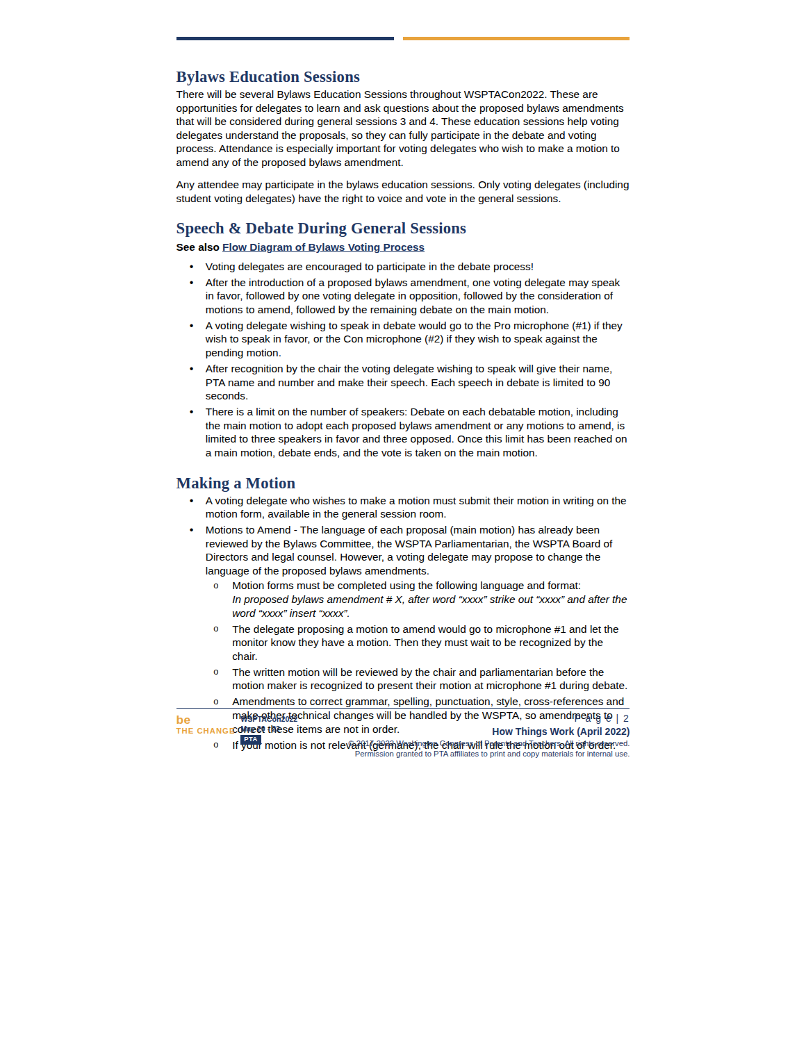Bylaws Education Sessions
There will be several Bylaws Education Sessions throughout WSPTACon2022. These are opportunities for delegates to learn and ask questions about the proposed bylaws amendments that will be considered during general sessions 3 and 4. These education sessions help voting delegates understand the proposals, so they can fully participate in the debate and voting process. Attendance is especially important for voting delegates who wish to make a motion to amend any of the proposed bylaws amendment.
Any attendee may participate in the bylaws education sessions. Only voting delegates (including student voting delegates) have the right to voice and vote in the general sessions.
Speech & Debate During General Sessions
See also Flow Diagram of Bylaws Voting Process
Voting delegates are encouraged to participate in the debate process!
After the introduction of a proposed bylaws amendment, one voting delegate may speak in favor, followed by one voting delegate in opposition, followed by the consideration of motions to amend, followed by the remaining debate on the main motion.
A voting delegate wishing to speak in debate would go to the Pro microphone (#1) if they wish to speak in favor, or the Con microphone (#2) if they wish to speak against the pending motion.
After recognition by the chair the voting delegate wishing to speak will give their name, PTA name and number and make their speech. Each speech in debate is limited to 90 seconds.
There is a limit on the number of speakers: Debate on each debatable motion, including the main motion to adopt each proposed bylaws amendment or any motions to amend, is limited to three speakers in favor and three opposed. Once this limit has been reached on a main motion, debate ends, and the vote is taken on the main motion.
Making a Motion
A voting delegate who wishes to make a motion must submit their motion in writing on the motion form, available in the general session room.
Motions to Amend - The language of each proposal (main motion) has already been reviewed by the Bylaws Committee, the WSPTA Parliamentarian, the WSPTA Board of Directors and legal counsel. However, a voting delegate may propose to change the language of the proposed bylaws amendments.
Motion forms must be completed using the following language and format:
In proposed bylaws amendment # X, after word “xxxx” strike out “xxxx” and after the word “xxxx” insert “xxxx”.
The delegate proposing a motion to amend would go to microphone #1 and let the monitor know they have a motion. Then they must wait to be recognized by the chair.
The written motion will be reviewed by the chair and parliamentarian before the motion maker is recognized to present their motion at microphone #1 during debate.
Amendments to correct grammar, spelling, punctuation, style, cross-references and make other technical changes will be handled by the WSPTA, so amendments to correct these items are not in order.
If your motion is not relevant (germane), the chair will rule the motion out of order.
beTHE CHANGE
WSPTACon2022
May 20 - 22
PTA
P a g e | 2
How Things Work (April 2022)
© 2017-2022 Washington Congress of Parents and Teachers. All rights reserved.
Permission granted to PTA affiliates to print and copy materials for internal use.